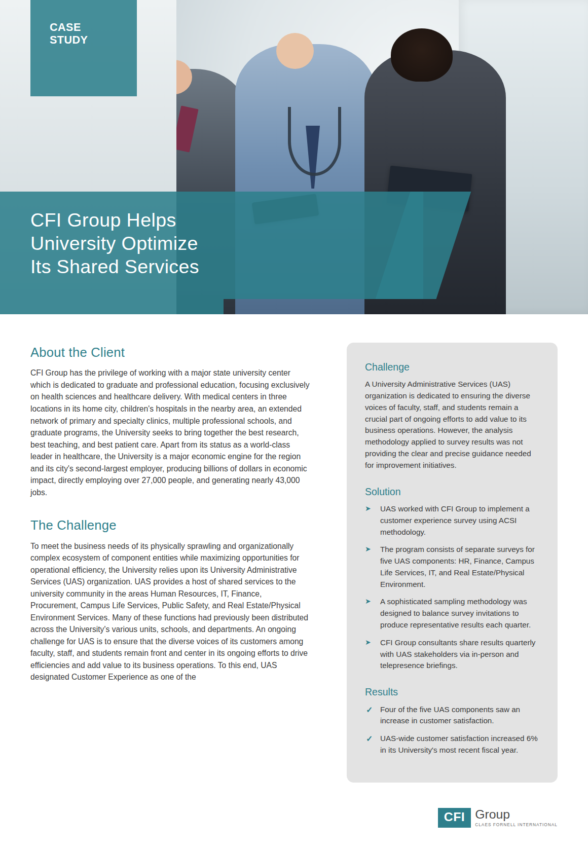CASE STUDY
CFI Group Helps
University Optimize
Its Shared Services
About the Client
CFI Group has the privilege of working with a major state university center which is dedicated to graduate and professional education, focusing exclusively on health sciences and healthcare delivery. With medical centers in three locations in its home city, children's hospitals in the nearby area, an extended network of primary and specialty clinics, multiple professional schools, and graduate programs, the University seeks to bring together the best research, best teaching, and best patient care. Apart from its status as a world-class leader in healthcare, the University is a major economic engine for the region and its city's second-largest employer, producing billions of dollars in economic impact, directly employing over 27,000 people, and generating nearly 43,000 jobs.
The Challenge
To meet the business needs of its physically sprawling and organizationally complex ecosystem of component entities while maximizing opportunities for operational efficiency, the University relies upon its University Administrative Services (UAS) organization. UAS provides a host of shared services to the university community in the areas Human Resources, IT, Finance, Procurement, Campus Life Services, Public Safety, and Real Estate/Physical Environment Services. Many of these functions had previously been distributed across the University's various units, schools, and departments. An ongoing challenge for UAS is to ensure that the diverse voices of its customers among faculty, staff, and students remain front and center in its ongoing efforts to drive efficiencies and add value to its business operations. To this end, UAS designated Customer Experience as one of the
Challenge
A University Administrative Services (UAS) organization is dedicated to ensuring the diverse voices of faculty, staff, and students remain a crucial part of ongoing efforts to add value to its business operations. However, the analysis methodology applied to survey results was not providing the clear and precise guidance needed for improvement initiatives.
Solution
UAS worked with CFI Group to implement a customer experience survey using ACSI methodology.
The program consists of separate surveys for five UAS components: HR, Finance, Campus Life Services, IT, and Real Estate/Physical Environment.
A sophisticated sampling methodology was designed to balance survey invitations to produce representative results each quarter.
CFI Group consultants share results quarterly with UAS stakeholders via in-person and telepresence briefings.
Results
Four of the five UAS components saw an increase in customer satisfaction.
UAS-wide customer satisfaction increased 6% in its University's most recent fiscal year.
CFI Group Claes Fornell International